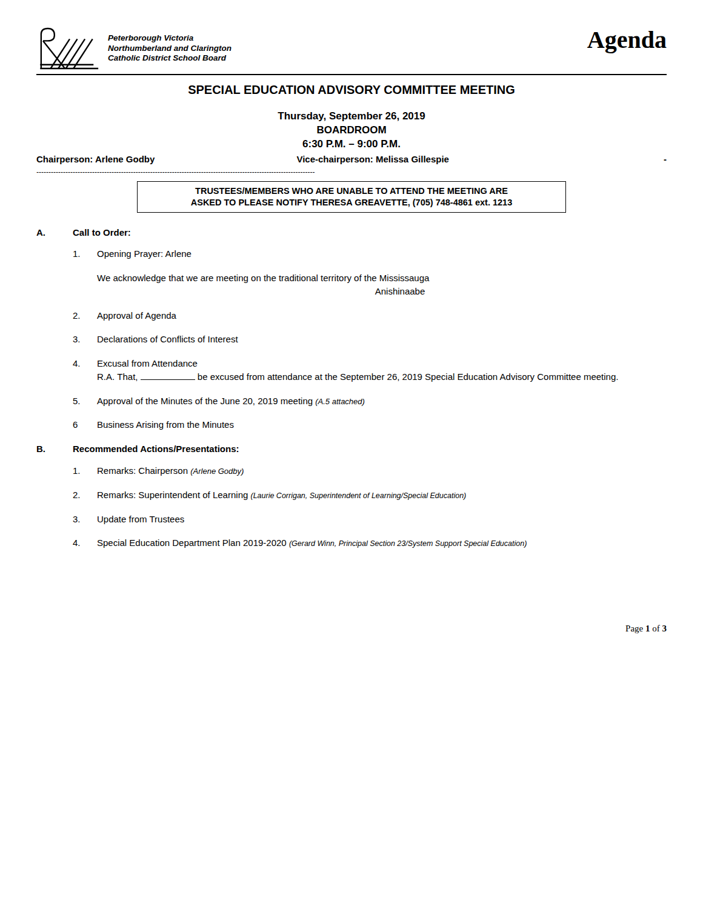Peterborough Victoria
Northumberland and Clarington
Catholic District School Board
Agenda
SPECIAL EDUCATION ADVISORY COMMITTEE MEETING
Thursday, September 26, 2019
BOARDROOM
6:30 P.M. – 9:00 P.M.
Chairperson: Arlene Godby
Vice-chairperson: Melissa Gillespie
-
-------------------------------------------------------------------------------------------------------------------
TRUSTEES/MEMBERS WHO ARE UNABLE TO ATTEND THE MEETING ARE
ASKED TO PLEASE NOTIFY THERESA GREAVETTE, (705) 748-4861 ext. 1213
A.
Call to Order:
1.
Opening Prayer: Arlene
We acknowledge that we are meeting on the traditional territory of the Mississauga
Anishinaabe
2.
Approval of Agenda
3.
Declarations of Conflicts of Interest
4.
Excusal from Attendance
R.A. That, be excused from attendance at the September 26, 2019 Special Education Advisory Committee meeting.
5.
Approval of the Minutes of the June 20, 2019 meeting (A.5 attached)
6
Business Arising from the Minutes
B.
Recommended Actions/Presentations:
1.
Remarks: Chairperson (Arlene Godby)
2.
Remarks: Superintendent of Learning (Laurie Corrigan, Superintendent of Learning/Special Education)
3.
Update from Trustees
4.
Special Education Department Plan 2019-2020 (Gerard Winn, Principal Section 23/System Support Special Education)
Page 1 of 3